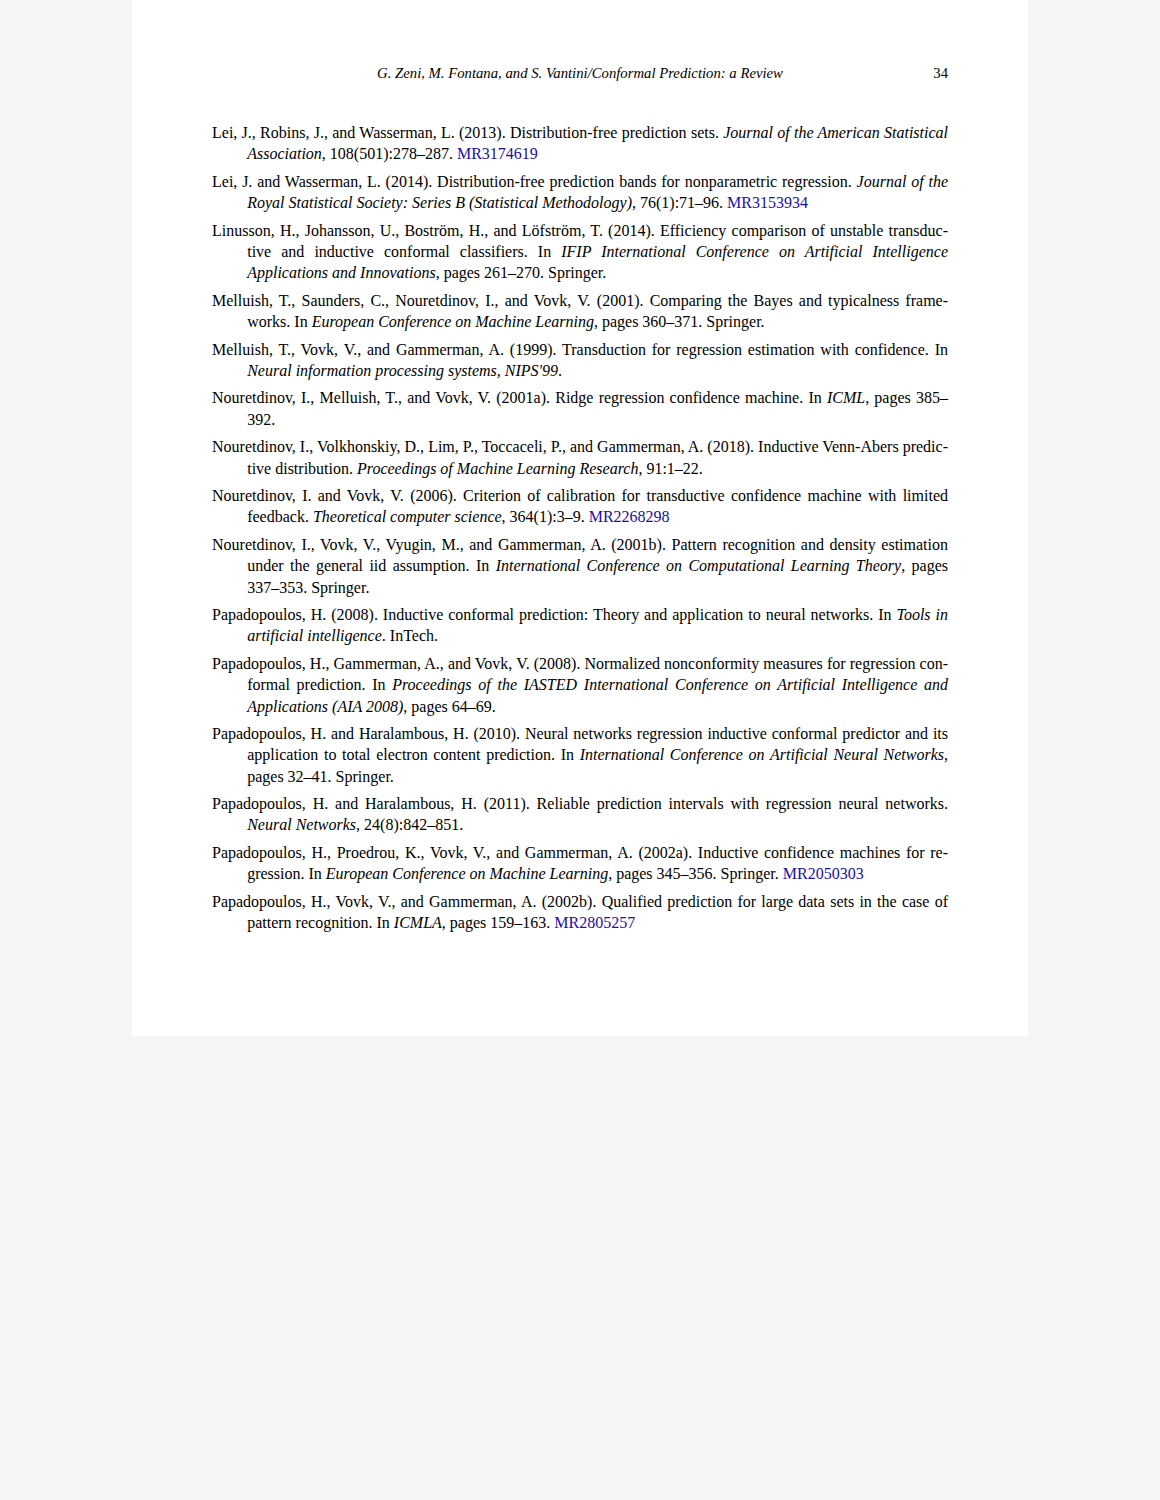G. Zeni, M. Fontana, and S. Vantini/Conformal Prediction: a Review 34
Lei, J., Robins, J., and Wasserman, L. (2013). Distribution-free prediction sets. Journal of the American Statistical Association, 108(501):278–287. MR3174619
Lei, J. and Wasserman, L. (2014). Distribution-free prediction bands for nonparametric regression. Journal of the Royal Statistical Society: Series B (Statistical Methodology), 76(1):71–96. MR3153934
Linusson, H., Johansson, U., Boström, H., and Löfström, T. (2014). Efficiency comparison of unstable transductive and inductive conformal classifiers. In IFIP International Conference on Artificial Intelligence Applications and Innovations, pages 261–270. Springer.
Melluish, T., Saunders, C., Nouretdinov, I., and Vovk, V. (2001). Comparing the Bayes and typicalness frameworks. In European Conference on Machine Learning, pages 360–371. Springer.
Melluish, T., Vovk, V., and Gammerman, A. (1999). Transduction for regression estimation with confidence. In Neural information processing systems, NIPS'99.
Nouretdinov, I., Melluish, T., and Vovk, V. (2001a). Ridge regression confidence machine. In ICML, pages 385–392.
Nouretdinov, I., Volkhonskiy, D., Lim, P., Toccaceli, P., and Gammerman, A. (2018). Inductive Venn-Abers predictive distribution. Proceedings of Machine Learning Research, 91:1–22.
Nouretdinov, I. and Vovk, V. (2006). Criterion of calibration for transductive confidence machine with limited feedback. Theoretical computer science, 364(1):3–9. MR2268298
Nouretdinov, I., Vovk, V., Vyugin, M., and Gammerman, A. (2001b). Pattern recognition and density estimation under the general iid assumption. In International Conference on Computational Learning Theory, pages 337–353. Springer.
Papadopoulos, H. (2008). Inductive conformal prediction: Theory and application to neural networks. In Tools in artificial intelligence. InTech.
Papadopoulos, H., Gammerman, A., and Vovk, V. (2008). Normalized nonconformity measures for regression conformal prediction. In Proceedings of the IASTED International Conference on Artificial Intelligence and Applications (AIA 2008), pages 64–69.
Papadopoulos, H. and Haralambous, H. (2010). Neural networks regression inductive conformal predictor and its application to total electron content prediction. In International Conference on Artificial Neural Networks, pages 32–41. Springer.
Papadopoulos, H. and Haralambous, H. (2011). Reliable prediction intervals with regression neural networks. Neural Networks, 24(8):842–851.
Papadopoulos, H., Proedrou, K., Vovk, V., and Gammerman, A. (2002a). Inductive confidence machines for regression. In European Conference on Machine Learning, pages 345–356. Springer. MR2050303
Papadopoulos, H., Vovk, V., and Gammerman, A. (2002b). Qualified prediction for large data sets in the case of pattern recognition. In ICMLA, pages 159–163. MR2805257